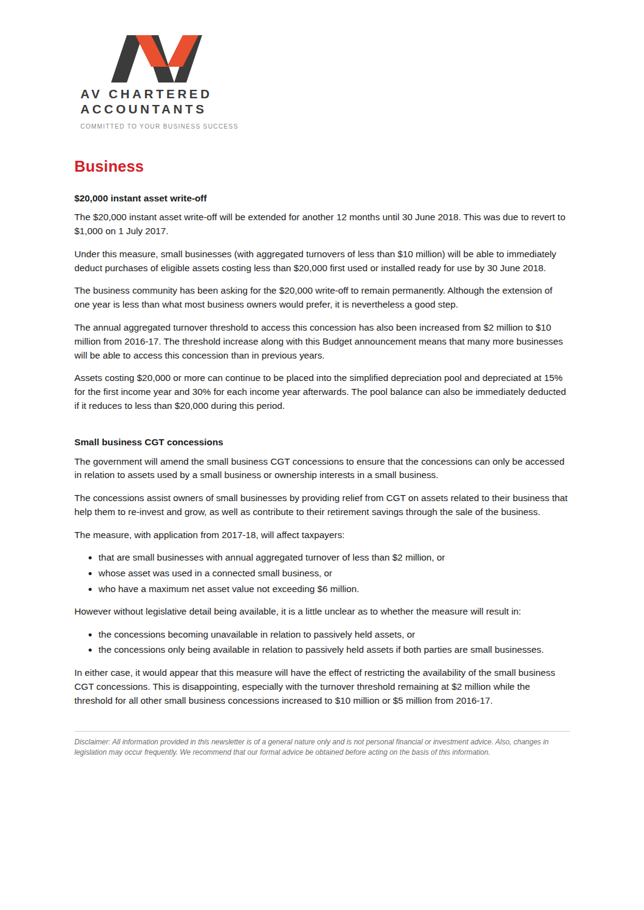AV CHARTERED
ACCOUNTANTS
COMMITTED TO YOUR BUSINESS SUCCESS
Business
$20,000 instant asset write-off
The $20,000 instant asset write-off will be extended for another 12 months until 30 June 2018. This was due to revert to $1,000 on 1 July 2017.
Under this measure, small businesses (with aggregated turnovers of less than $10 million) will be able to immediately deduct purchases of eligible assets costing less than $20,000 first used or installed ready for use by 30 June 2018.
The business community has been asking for the $20,000 write-off to remain permanently. Although the extension of one year is less than what most business owners would prefer, it is nevertheless a good step.
The annual aggregated turnover threshold to access this concession has also been increased from $2 million to $10 million from 2016-17. The threshold increase along with this Budget announcement means that many more businesses will be able to access this concession than in previous years.
Assets costing $20,000 or more can continue to be placed into the simplified depreciation pool and depreciated at 15% for the first income year and 30% for each income year afterwards. The pool balance can also be immediately deducted if it reduces to less than $20,000 during this period.
Small business CGT concessions
The government will amend the small business CGT concessions to ensure that the concessions can only be accessed in relation to assets used by a small business or ownership interests in a small business.
The concessions assist owners of small businesses by providing relief from CGT on assets related to their business that help them to re-invest and grow, as well as contribute to their retirement savings through the sale of the business.
The measure, with application from 2017-18, will affect taxpayers:
that are small businesses with annual aggregated turnover of less than $2 million, or
whose asset was used in a connected small business, or
who have a maximum net asset value not exceeding $6 million.
However without legislative detail being available, it is a little unclear as to whether the measure will result in:
the concessions becoming unavailable in relation to passively held assets, or
the concessions only being available in relation to passively held assets if both parties are small businesses.
In either case, it would appear that this measure will have the effect of restricting the availability of the small business CGT concessions. This is disappointing, especially with the turnover threshold remaining at $2 million while the threshold for all other small business concessions increased to $10 million or $5 million from 2016-17.
Disclaimer: All information provided in this newsletter is of a general nature only and is not personal financial or investment advice. Also, changes in legislation may occur frequently. We recommend that our formal advice be obtained before acting on the basis of this information.